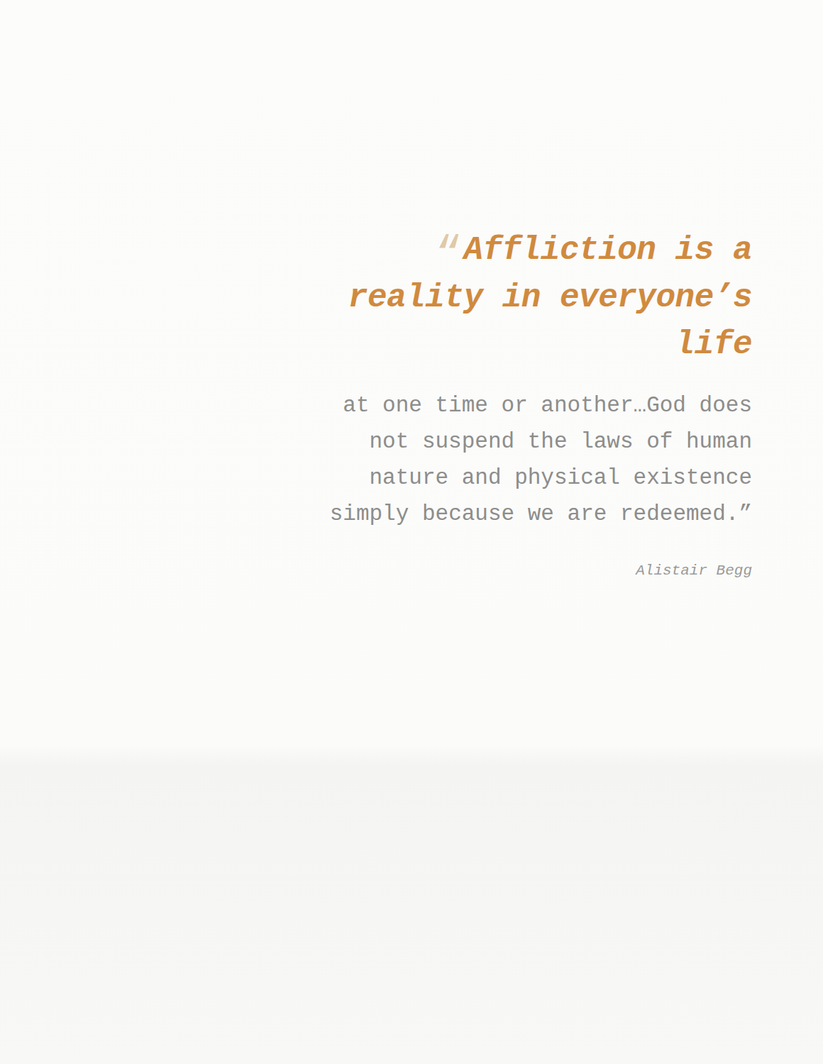“Affliction is a reality in everyone’s life at one time or another…God does not suspend the laws of human nature and physical existence simply because we are redeemed.”
Alistair Begg